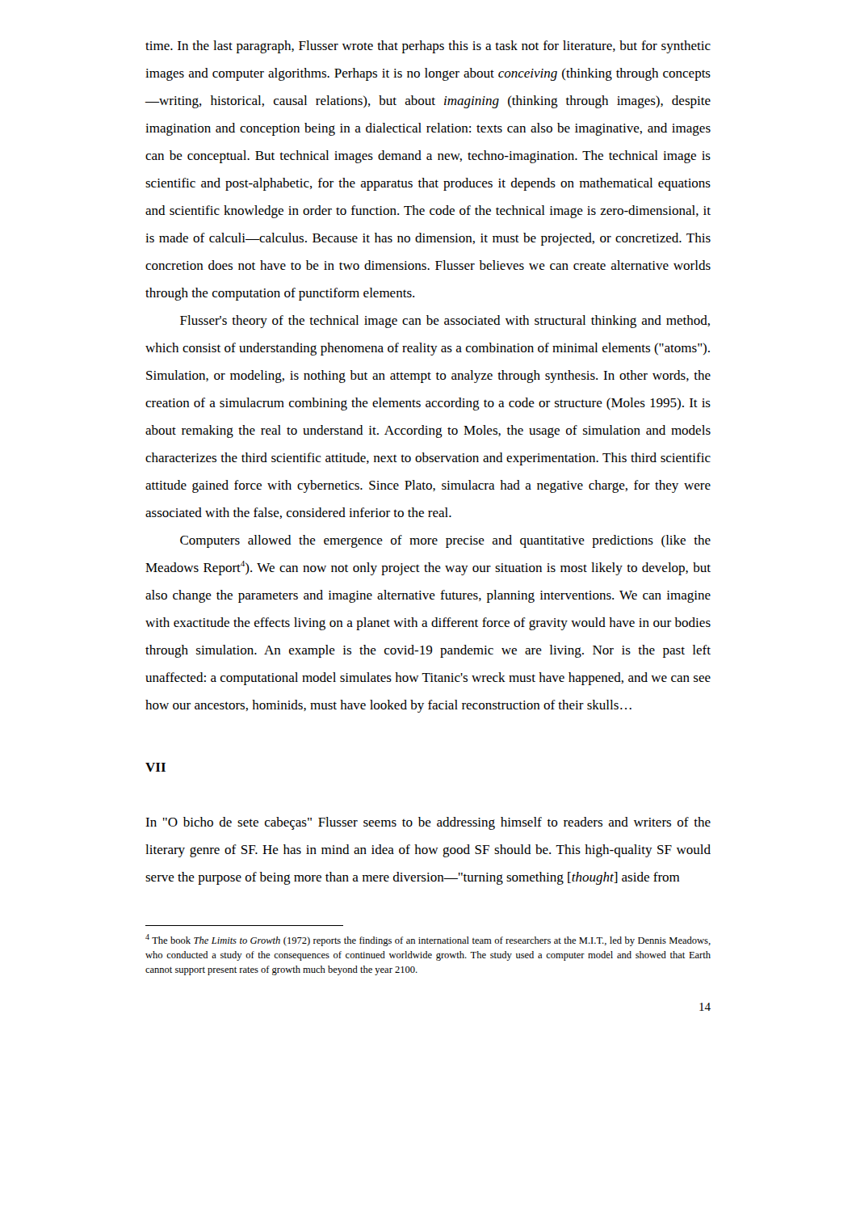time. In the last paragraph, Flusser wrote that perhaps this is a task not for literature, but for synthetic images and computer algorithms. Perhaps it is no longer about conceiving (thinking through concepts—writing, historical, causal relations), but about imagining (thinking through images), despite imagination and conception being in a dialectical relation: texts can also be imaginative, and images can be conceptual. But technical images demand a new, techno-imagination. The technical image is scientific and post-alphabetic, for the apparatus that produces it depends on mathematical equations and scientific knowledge in order to function. The code of the technical image is zero-dimensional, it is made of calculi—calculus. Because it has no dimension, it must be projected, or concretized. This concretion does not have to be in two dimensions. Flusser believes we can create alternative worlds through the computation of punctiform elements.
Flusser's theory of the technical image can be associated with structural thinking and method, which consist of understanding phenomena of reality as a combination of minimal elements ("atoms"). Simulation, or modeling, is nothing but an attempt to analyze through synthesis. In other words, the creation of a simulacrum combining the elements according to a code or structure (Moles 1995). It is about remaking the real to understand it. According to Moles, the usage of simulation and models characterizes the third scientific attitude, next to observation and experimentation. This third scientific attitude gained force with cybernetics. Since Plato, simulacra had a negative charge, for they were associated with the false, considered inferior to the real.
Computers allowed the emergence of more precise and quantitative predictions (like the Meadows Report4). We can now not only project the way our situation is most likely to develop, but also change the parameters and imagine alternative futures, planning interventions. We can imagine with exactitude the effects living on a planet with a different force of gravity would have in our bodies through simulation. An example is the covid-19 pandemic we are living. Nor is the past left unaffected: a computational model simulates how Titanic's wreck must have happened, and we can see how our ancestors, hominids, must have looked by facial reconstruction of their skulls…
VII
In "O bicho de sete cabeças" Flusser seems to be addressing himself to readers and writers of the literary genre of SF. He has in mind an idea of how good SF should be. This high-quality SF would serve the purpose of being more than a mere diversion—"turning something [thought] aside from
4 The book The Limits to Growth (1972) reports the findings of an international team of researchers at the M.I.T., led by Dennis Meadows, who conducted a study of the consequences of continued worldwide growth. The study used a computer model and showed that Earth cannot support present rates of growth much beyond the year 2100.
14